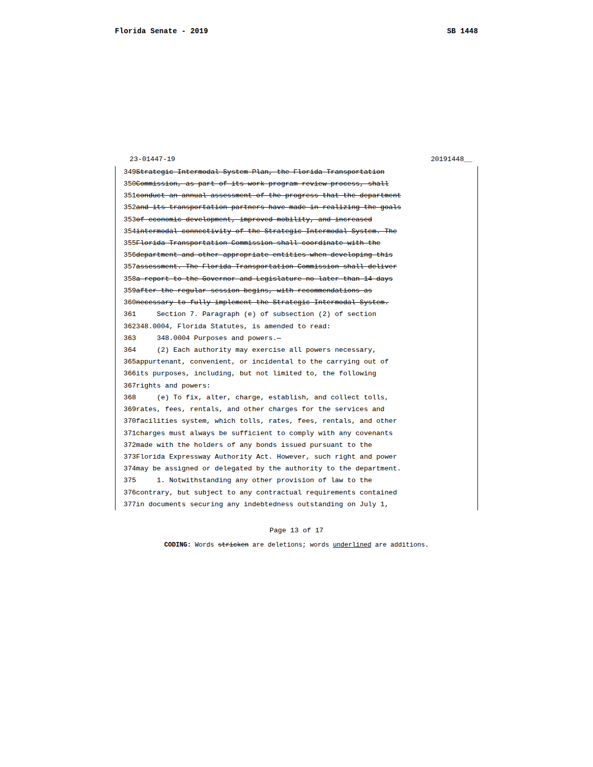Florida Senate - 2019
SB 1448
23-01447-19
20191448__
| 349 | Strategic Intermodal System Plan, the Florida Transportation |
| 350 | Commission, as part of its work program review process, shall |
| 351 | conduct an annual assessment of the progress that the department |
| 352 | and its transportation partners have made in realizing the goals |
| 353 | of economic development, improved mobility, and increased |
| 354 | intermodal connectivity of the Strategic Intermodal System. The |
| 355 | Florida Transportation Commission shall coordinate with the |
| 356 | department and other appropriate entities when developing this |
| 357 | assessment. The Florida Transportation Commission shall deliver |
| 358 | a report to the Governor and Legislature no later than 14 days |
| 359 | after the regular session begins, with recommendations as |
| 360 | necessary to fully implement the Strategic Intermodal System. |
| 361 | Section 7. Paragraph (e) of subsection (2) of section |
| 362 | 348.0004, Florida Statutes, is amended to read: |
| 363 | 348.0004 Purposes and powers.— |
| 364 | (2) Each authority may exercise all powers necessary, |
| 365 | appurtenant, convenient, or incidental to the carrying out of |
| 366 | its purposes, including, but not limited to, the following |
| 367 | rights and powers: |
| 368 | (e) To fix, alter, charge, establish, and collect tolls, |
| 369 | rates, fees, rentals, and other charges for the services and |
| 370 | facilities system, which tolls, rates, fees, rentals, and other |
| 371 | charges must always be sufficient to comply with any covenants |
| 372 | made with the holders of any bonds issued pursuant to the |
| 373 | Florida Expressway Authority Act. However, such right and power |
| 374 | may be assigned or delegated by the authority to the department. |
| 375 | 1. Notwithstanding any other provision of law to the |
| 376 | contrary, but subject to any contractual requirements contained |
| 377 | in documents securing any indebtedness outstanding on July 1, |
Page 13 of 17
CODING: Words stricken are deletions; words underlined are additions.